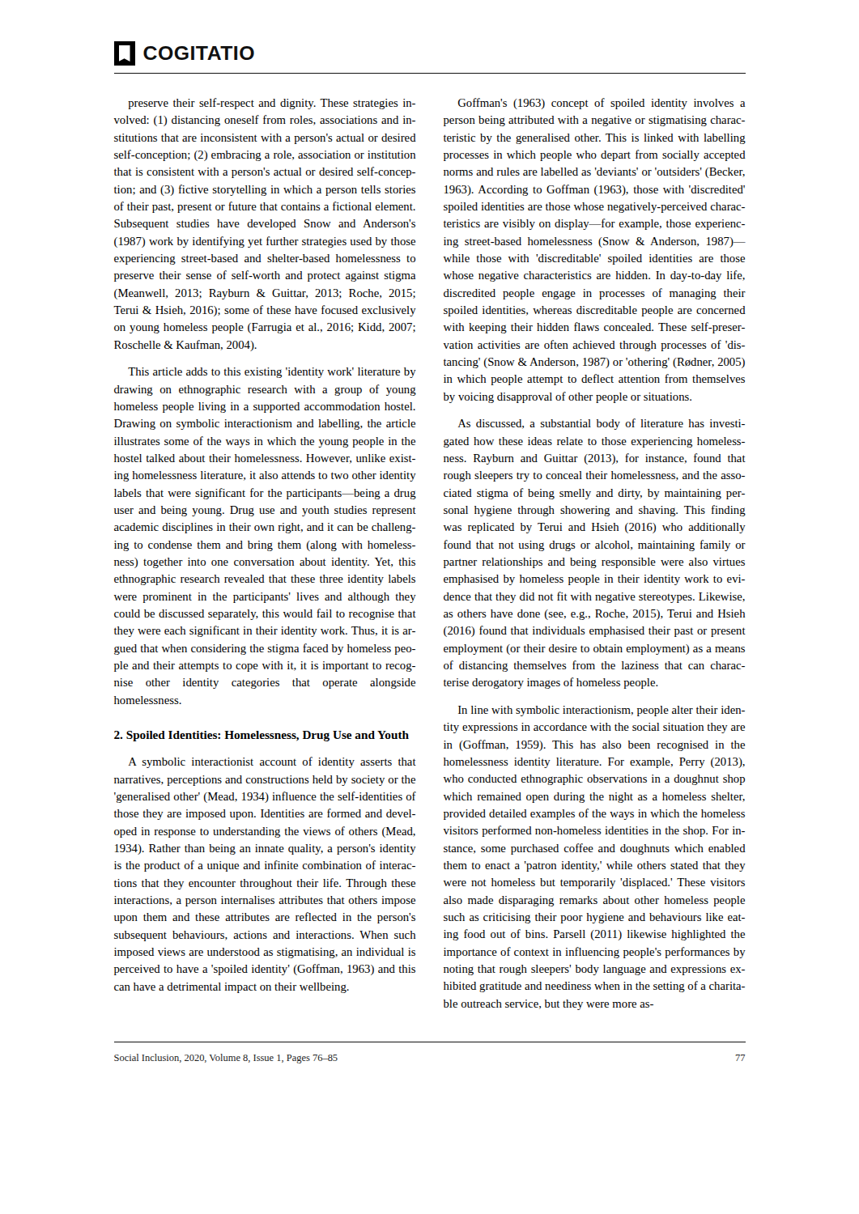COGITATIO
preserve their self-respect and dignity. These strategies involved: (1) distancing oneself from roles, associations and institutions that are inconsistent with a person's actual or desired self-conception; (2) embracing a role, association or institution that is consistent with a person's actual or desired self-conception; and (3) fictive storytelling in which a person tells stories of their past, present or future that contains a fictional element. Subsequent studies have developed Snow and Anderson's (1987) work by identifying yet further strategies used by those experiencing street-based and shelter-based homelessness to preserve their sense of self-worth and protect against stigma (Meanwell, 2013; Rayburn & Guittar, 2013; Roche, 2015; Terui & Hsieh, 2016); some of these have focused exclusively on young homeless people (Farrugia et al., 2016; Kidd, 2007; Roschelle & Kaufman, 2004).
This article adds to this existing 'identity work' literature by drawing on ethnographic research with a group of young homeless people living in a supported accommodation hostel. Drawing on symbolic interactionism and labelling, the article illustrates some of the ways in which the young people in the hostel talked about their homelessness. However, unlike existing homelessness literature, it also attends to two other identity labels that were significant for the participants—being a drug user and being young. Drug use and youth studies represent academic disciplines in their own right, and it can be challenging to condense them and bring them (along with homelessness) together into one conversation about identity. Yet, this ethnographic research revealed that these three identity labels were prominent in the participants' lives and although they could be discussed separately, this would fail to recognise that they were each significant in their identity work. Thus, it is argued that when considering the stigma faced by homeless people and their attempts to cope with it, it is important to recognise other identity categories that operate alongside homelessness.
2. Spoiled Identities: Homelessness, Drug Use and Youth
A symbolic interactionist account of identity asserts that narratives, perceptions and constructions held by society or the 'generalised other' (Mead, 1934) influence the self-identities of those they are imposed upon. Identities are formed and developed in response to understanding the views of others (Mead, 1934). Rather than being an innate quality, a person's identity is the product of a unique and infinite combination of interactions that they encounter throughout their life. Through these interactions, a person internalises attributes that others impose upon them and these attributes are reflected in the person's subsequent behaviours, actions and interactions. When such imposed views are understood as stigmatising, an individual is perceived to have a 'spoiled identity' (Goffman, 1963) and this can have a detrimental impact on their wellbeing.
Goffman's (1963) concept of spoiled identity involves a person being attributed with a negative or stigmatising characteristic by the generalised other. This is linked with labelling processes in which people who depart from socially accepted norms and rules are labelled as 'deviants' or 'outsiders' (Becker, 1963). According to Goffman (1963), those with 'discredited' spoiled identities are those whose negatively-perceived characteristics are visibly on display—for example, those experiencing street-based homelessness (Snow & Anderson, 1987)—while those with 'discreditable' spoiled identities are those whose negative characteristics are hidden. In day-to-day life, discredited people engage in processes of managing their spoiled identities, whereas discreditable people are concerned with keeping their hidden flaws concealed. These self-preservation activities are often achieved through processes of 'distancing' (Snow & Anderson, 1987) or 'othering' (Rødner, 2005) in which people attempt to deflect attention from themselves by voicing disapproval of other people or situations.
As discussed, a substantial body of literature has investigated how these ideas relate to those experiencing homelessness. Rayburn and Guittar (2013), for instance, found that rough sleepers try to conceal their homelessness, and the associated stigma of being smelly and dirty, by maintaining personal hygiene through showering and shaving. This finding was replicated by Terui and Hsieh (2016) who additionally found that not using drugs or alcohol, maintaining family or partner relationships and being responsible were also virtues emphasised by homeless people in their identity work to evidence that they did not fit with negative stereotypes. Likewise, as others have done (see, e.g., Roche, 2015), Terui and Hsieh (2016) found that individuals emphasised their past or present employment (or their desire to obtain employment) as a means of distancing themselves from the laziness that can characterise derogatory images of homeless people.
In line with symbolic interactionism, people alter their identity expressions in accordance with the social situation they are in (Goffman, 1959). This has also been recognised in the homelessness identity literature. For example, Perry (2013), who conducted ethnographic observations in a doughnut shop which remained open during the night as a homeless shelter, provided detailed examples of the ways in which the homeless visitors performed non-homeless identities in the shop. For instance, some purchased coffee and doughnuts which enabled them to enact a 'patron identity,' while others stated that they were not homeless but temporarily 'displaced.' These visitors also made disparaging remarks about other homeless people such as criticising their poor hygiene and behaviours like eating food out of bins. Parsell (2011) likewise highlighted the importance of context in influencing people's performances by noting that rough sleepers' body language and expressions exhibited gratitude and neediness when in the setting of a charitable outreach service, but they were more as-
Social Inclusion, 2020, Volume 8, Issue 1, Pages 76–85 77